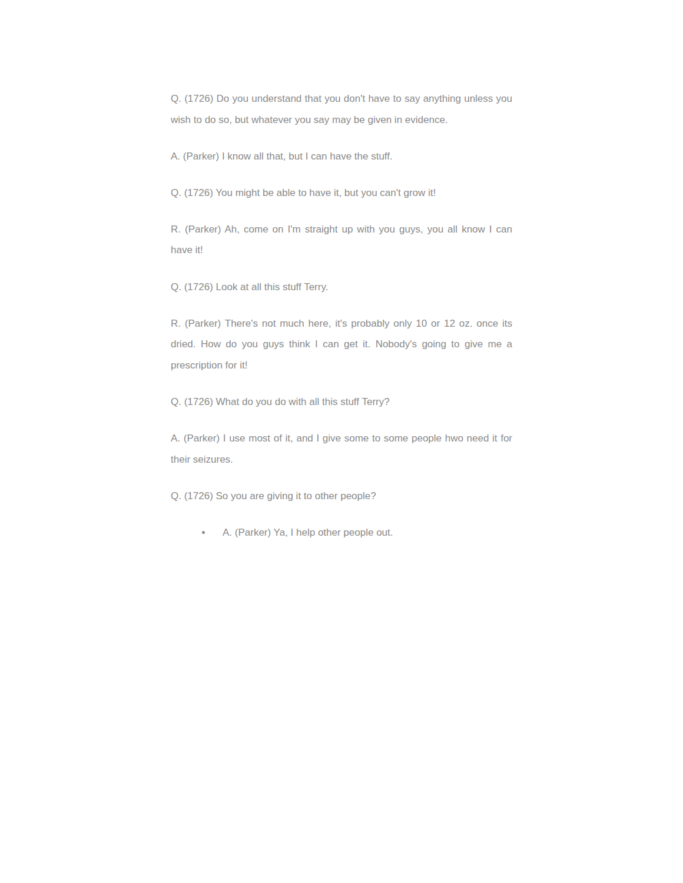Q. (1726) Do you understand that you don't have to say anything unless you wish to do so, but whatever you say may be given in evidence.
A. (Parker) I know all that, but I can have the stuff.
Q. (1726) You might be able to have it, but you can't grow it!
R. (Parker) Ah, come on I'm straight up with you guys, you all know I can have it!
Q. (1726) Look at all this stuff Terry.
R. (Parker) There's not much here, it's probably only 10 or 12 oz. once its dried. How do you guys think I can get it. Nobody's going to give me a prescription for it!
Q. (1726) What do you do with all this stuff Terry?
A. (Parker) I use most of it, and I give some to some people hwo need it for their seizures.
Q. (1726) So you are giving it to other people?
A. (Parker) Ya, I help other people out.